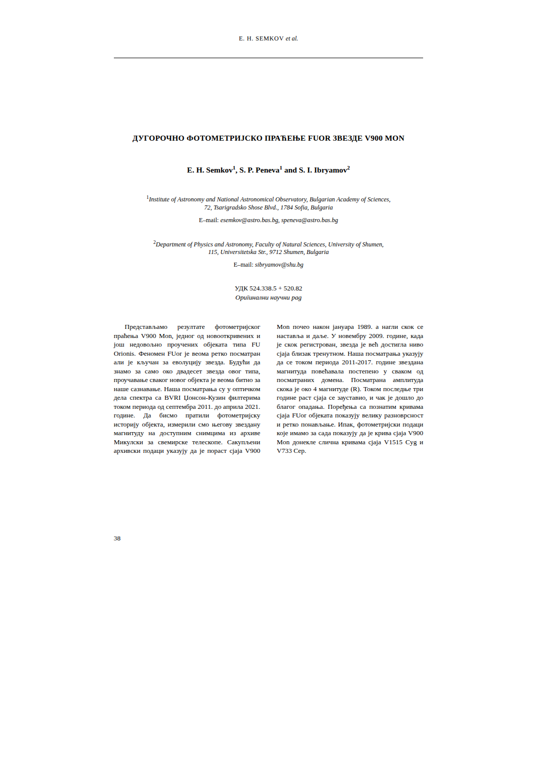E. H. SEMKOV et al.
ДУГОРОЧНО ФОТОМЕТРИЈСКО ПРАЋЕЊЕ FUOR ЗВЕЗДЕ V900 MON
E. H. Semkov1, S. P. Peneva1 and S. I. Ibryamov2
1Institute of Astronomy and National Astronomical Observatory, Bulgarian Academy of Sciences,
72, Tsarigradsko Shose Blvd., 1784 Sofia, Bulgaria
E–mail: esemkov@astro.bas.bg, speneva@astro.bas.bg
2Department of Physics and Astronomy, Faculty of Natural Sciences, University of Shumen,
115, Universitetska Str., 9712 Shumen, Bulgaria
E–mail: sibryamov@shu.bg
УДК 524.338.5 + 520.82
Оригинални научни рад
Представљамо резултате фотометријског праћења V900 Mon, једног од новооткривених и још недовољно проучених објеката типа FU Orionis. Феномен FUor је веома ретко посматран али је кључан за еволуцију звезда. Будући да знамо за само око двадесет звезда овог типа, проучавање сваког новог објекта је веома битно за наше сазнавање. Наша посматрања су у оптичком дела спектра са BVRI Џонсон-Кузин филтерима током периода од септембра 2011. до априла 2021. године. Да бисмо пратили фотометријску историју објекта, измерили смо његову звездану магнитуду на доступним снимцима из архиве Микулски за свемирске телескопе. Сакупљени архивски подаци указују да је пораст сјаја V900 Mon почео након јануара 1989. а нагли скок се настављa и даље. У новембру 2009. године, када је скок регистрован, звезда је већ достигла ниво сјаја близак тренутном. Наша посматрања указују да се током периода 2011-2017. године звездана магнитуда повећавала постепено у сваком од посматраних домена. Посматрана амплитуда скока је око 4 магнитуде (R). Током последње три године раст сјаја се зауставио, и чак је дошло до благог опадања. Поређења са познатим кривама сјаја FUor објеката показују велику разноврсност и ретко понављање. Ипак, фотометријски подаци које имамо за сада показују да је крива сјаја V900 Mon донекле слична кривама сјаја V1515 Cyg и V733 Cep.
38